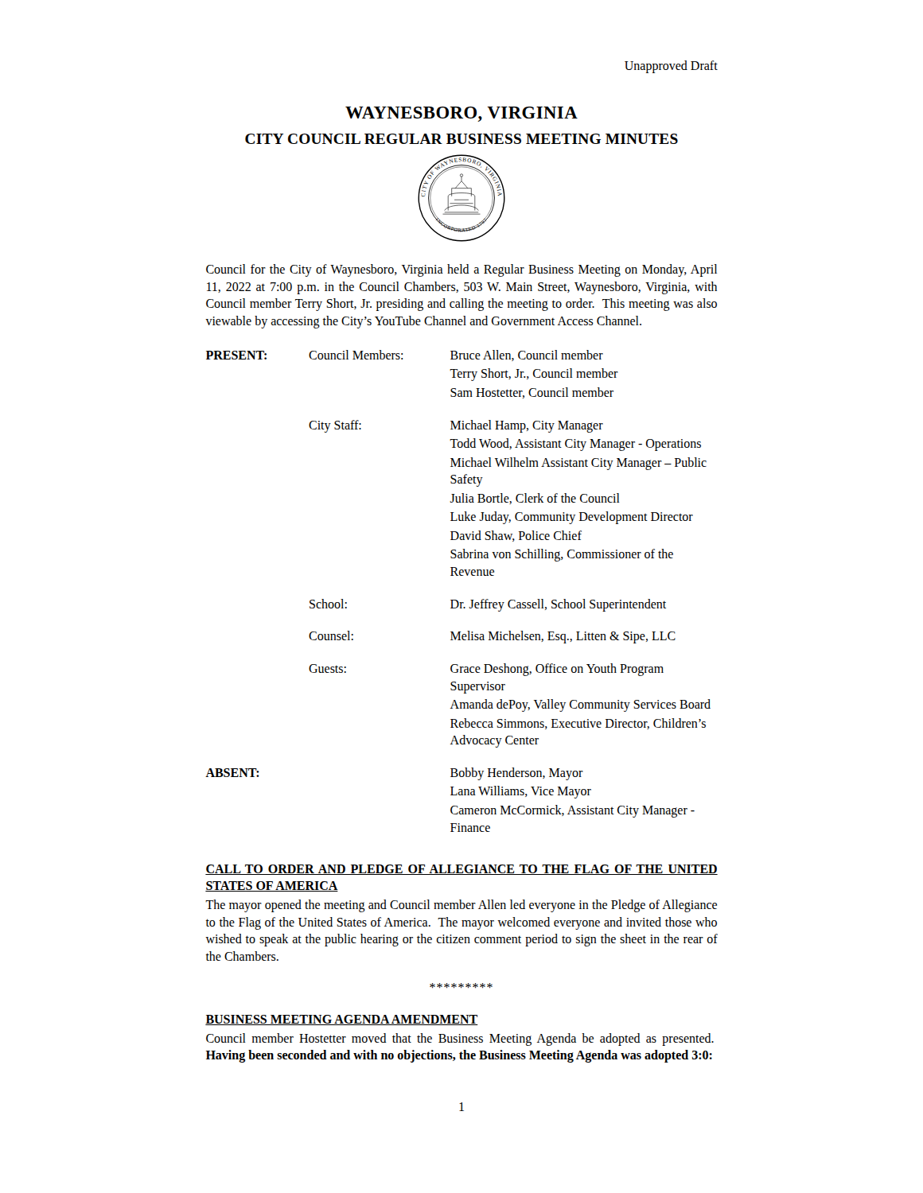Unapproved Draft
WAYNESBORO, VIRGINIA
CITY COUNCIL REGULAR BUSINESS MEETING MINUTES
CITY OF WAYNESBORO, VIRGINIA INCORPORATED 1797
Council for the City of Waynesboro, Virginia held a Regular Business Meeting on Monday, April 11, 2022 at 7:00 p.m. in the Council Chambers, 503 W. Main Street, Waynesboro, Virginia, with Council member Terry Short, Jr. presiding and calling the meeting to order. This meeting was also viewable by accessing the City’s YouTube Channel and Government Access Channel.
| PRESENT: | Council Members: | Bruce Allen, Council member |
| | | Terry Short, Jr., Council member |
| | | Sam Hostetter, Council member |
| | City Staff: | Michael Hamp, City Manager |
| | | Todd Wood, Assistant City Manager - Operations |
| | | Michael Wilhelm Assistant City Manager – Public Safety |
| | | Julia Bortle, Clerk of the Council |
| | | Luke Juday, Community Development Director |
| | | David Shaw, Police Chief |
| | | Sabrina von Schilling, Commissioner of the Revenue |
| | School: | Dr. Jeffrey Cassell, School Superintendent |
| | Counsel: | Melisa Michelsen, Esq., Litten & Sipe, LLC |
| | Guests: | Grace Deshong, Office on Youth Program Supervisor |
| | | Amanda dePoy, Valley Community Services Board |
| | | Rebecca Simmons, Executive Director, Children’s Advocacy Center |
| ABSENT: | | Bobby Henderson, Mayor |
| | | Lana Williams, Vice Mayor |
| | | Cameron McCormick, Assistant City Manager - Finance |
CALL TO ORDER AND PLEDGE OF ALLEGIANCE TO THE FLAG OF THE UNITED STATES OF AMERICA
The mayor opened the meeting and Council member Allen led everyone in the Pledge of Allegiance to the Flag of the United States of America. The mayor welcomed everyone and invited those who wished to speak at the public hearing or the citizen comment period to sign the sheet in the rear of the Chambers.
*********
BUSINESS MEETING AGENDA AMENDMENT
Council member Hostetter moved that the Business Meeting Agenda be adopted as presented. Having been seconded and with no objections, the Business Meeting Agenda was adopted 3:0:
1